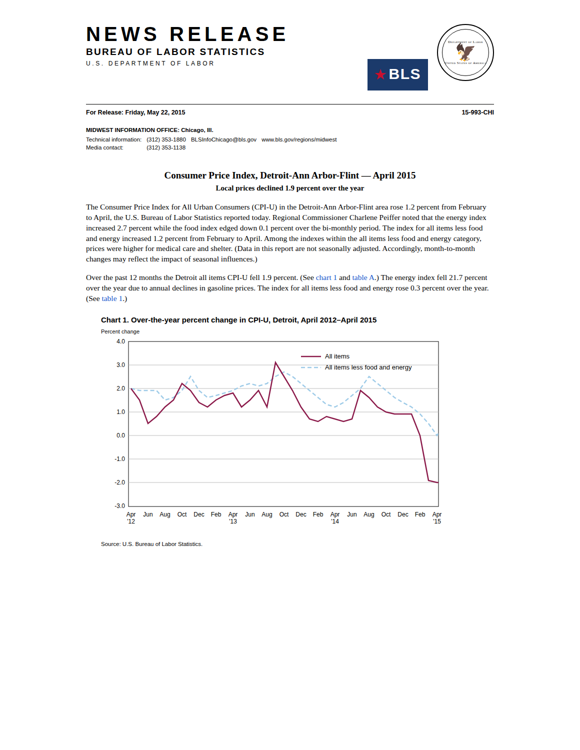NEWS RELEASE
BUREAU OF LABOR STATISTICS
U.S. DEPARTMENT OF LABOR
★BLS
Department of Labor
🦅
United States of America
For Release: Friday, May 22, 2015 15-993-CHI
MIDWEST INFORMATION OFFICE: Chicago, Ill.
| Technical information: | (312) 353-1880 | BLSInfoChicago@bls.gov | www.bls.gov/regions/midwest |
| Media contact: | (312) 353-1138 | | |
Consumer Price Index, Detroit-Ann Arbor-Flint — April 2015
Local prices declined 1.9 percent over the year
The Consumer Price Index for All Urban Consumers (CPI-U) in the Detroit-Ann Arbor-Flint area rose 1.2 percent from February to April, the U.S. Bureau of Labor Statistics reported today. Regional Commissioner Charlene Peiffer noted that the energy index increased 2.7 percent while the food index edged down 0.1 percent over the bi-monthly period. The index for all items less food and energy increased 1.2 percent from February to April. Among the indexes within the all items less food and energy category, prices were higher for medical care and shelter. (Data in this report are not seasonally adjusted. Accordingly, month-to-month changes may reflect the impact of seasonal influences.)
Over the past 12 months the Detroit all items CPI-U fell 1.9 percent. (See chart 1 and table A.) The energy index fell 21.7 percent over the year due to annual declines in gasoline prices. The index for all items less food and energy rose 0.3 percent over the year. (See table 1.)
Chart 1. Over-the-year percent change in CPI-U, Detroit, April 2012–April 2015
Percent change
4.0 3.0 2.0 1.0 0.0 -1.0 -2.0 -3.0 All items All items less food and energy Apr'12 Jun Aug Oct Dec Feb Apr'13 Jun Aug Oct Dec Feb Apr'14 Jun Aug Oct Dec Feb Apr'15
Source: U.S. Bureau of Labor Statistics.